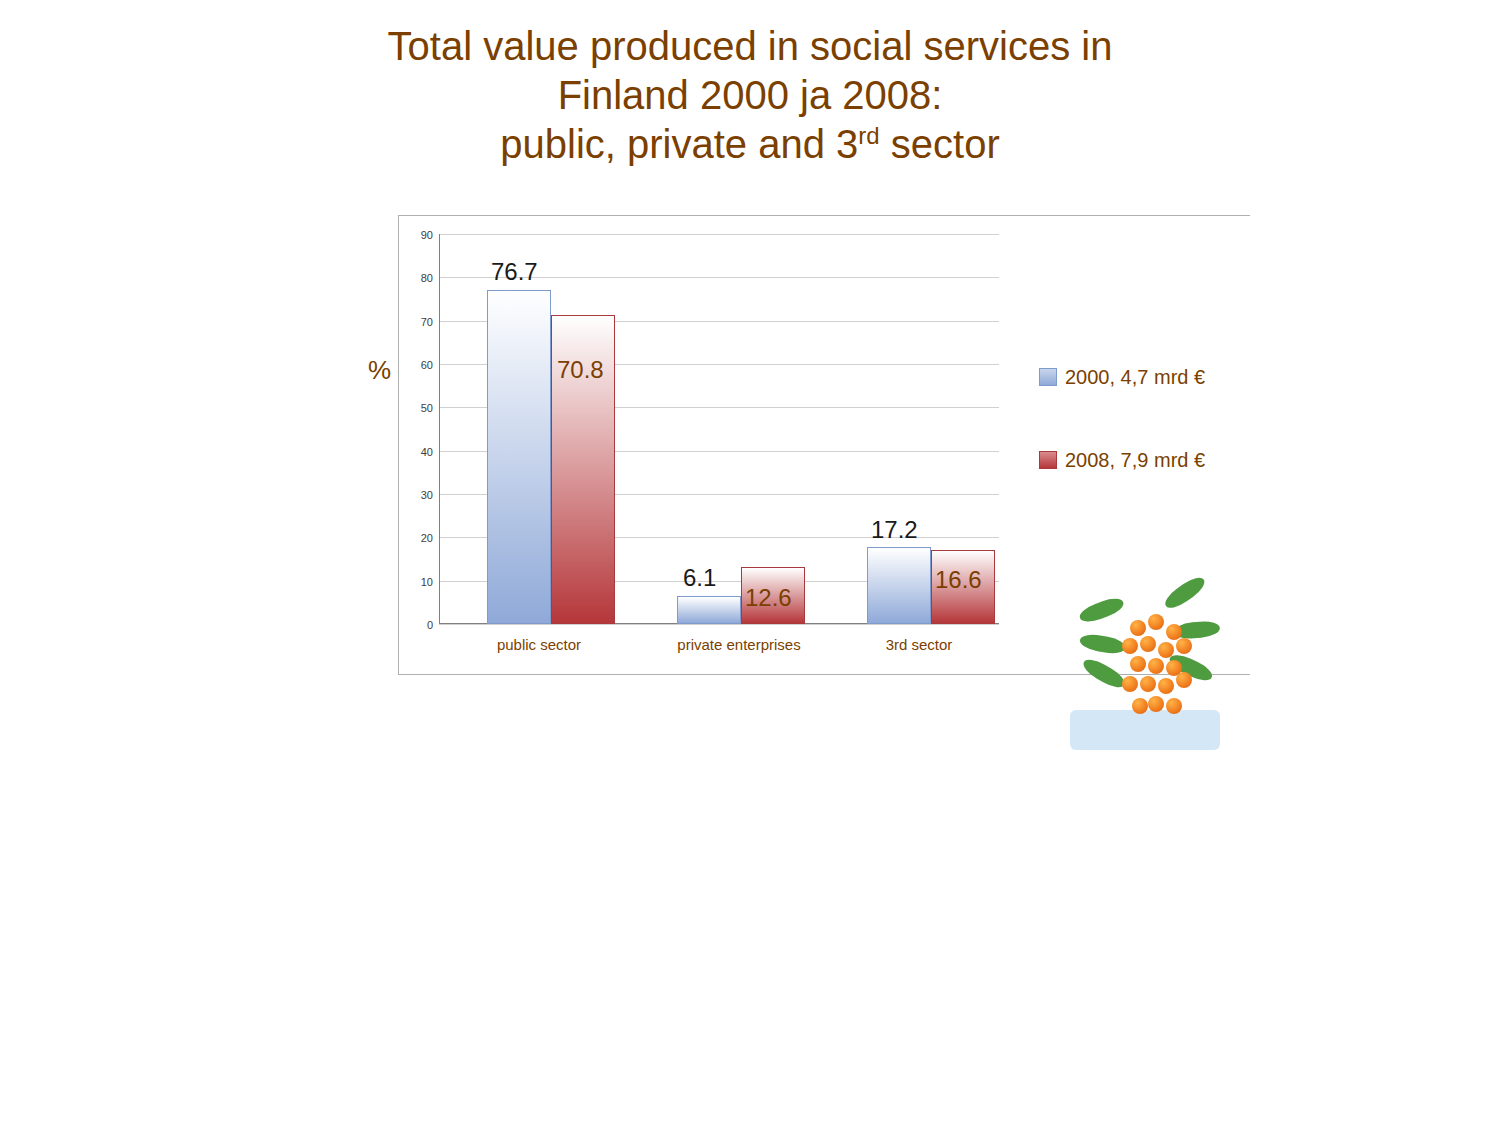Total value produced in social services in
Finland 2000 ja 2008:
public, private and 3rd sector
%
90
80
70
60
50
40
30
20
10
0
76.7
70.8
6.1
12.6
17.2
16.6
public sector
private enterprises
3rd sector
2000, 4,7 mrd €
2008, 7,9 mrd €